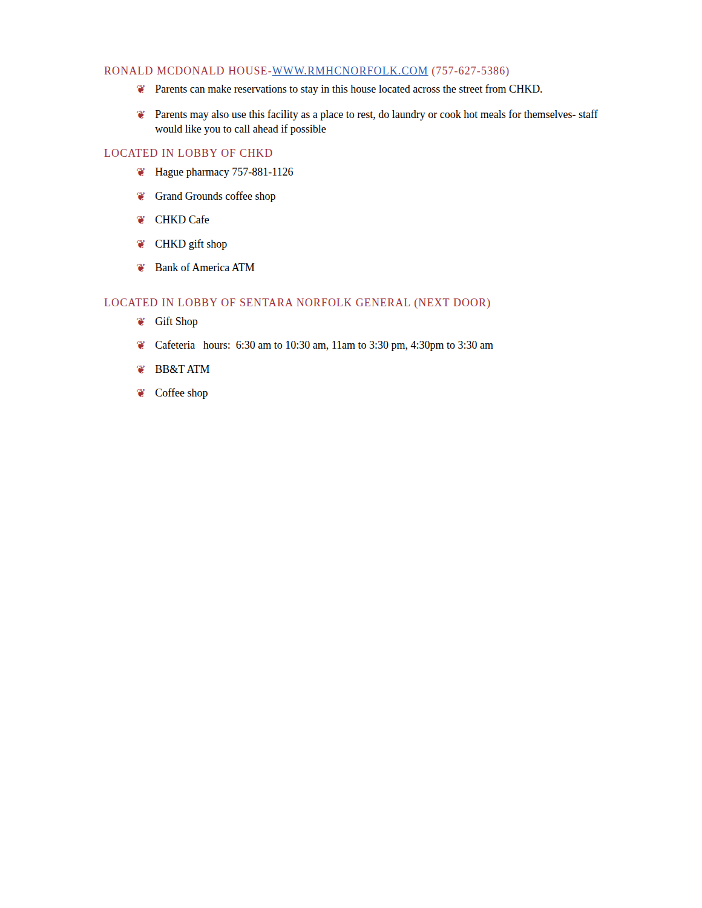RONALD MCDONALD HOUSE-WWW.RMHCNORFOLK.COM (757-627-5386)
Parents can make reservations to stay in this house located across the street from CHKD.
Parents may also use this facility as a place to rest, do laundry or cook hot meals for themselves- staff would like you to call ahead if possible
LOCATED IN LOBBY OF CHKD
Hague pharmacy 757-881-1126
Grand Grounds coffee shop
CHKD Cafe
CHKD gift shop
Bank of America ATM
LOCATED IN LOBBY OF SENTARA NORFOLK GENERAL (NEXT DOOR)
Gift Shop
Cafeteria hours: 6:30 am to 10:30 am, 11am to 3:30 pm, 4:30pm to 3:30 am
BB&T ATM
Coffee shop